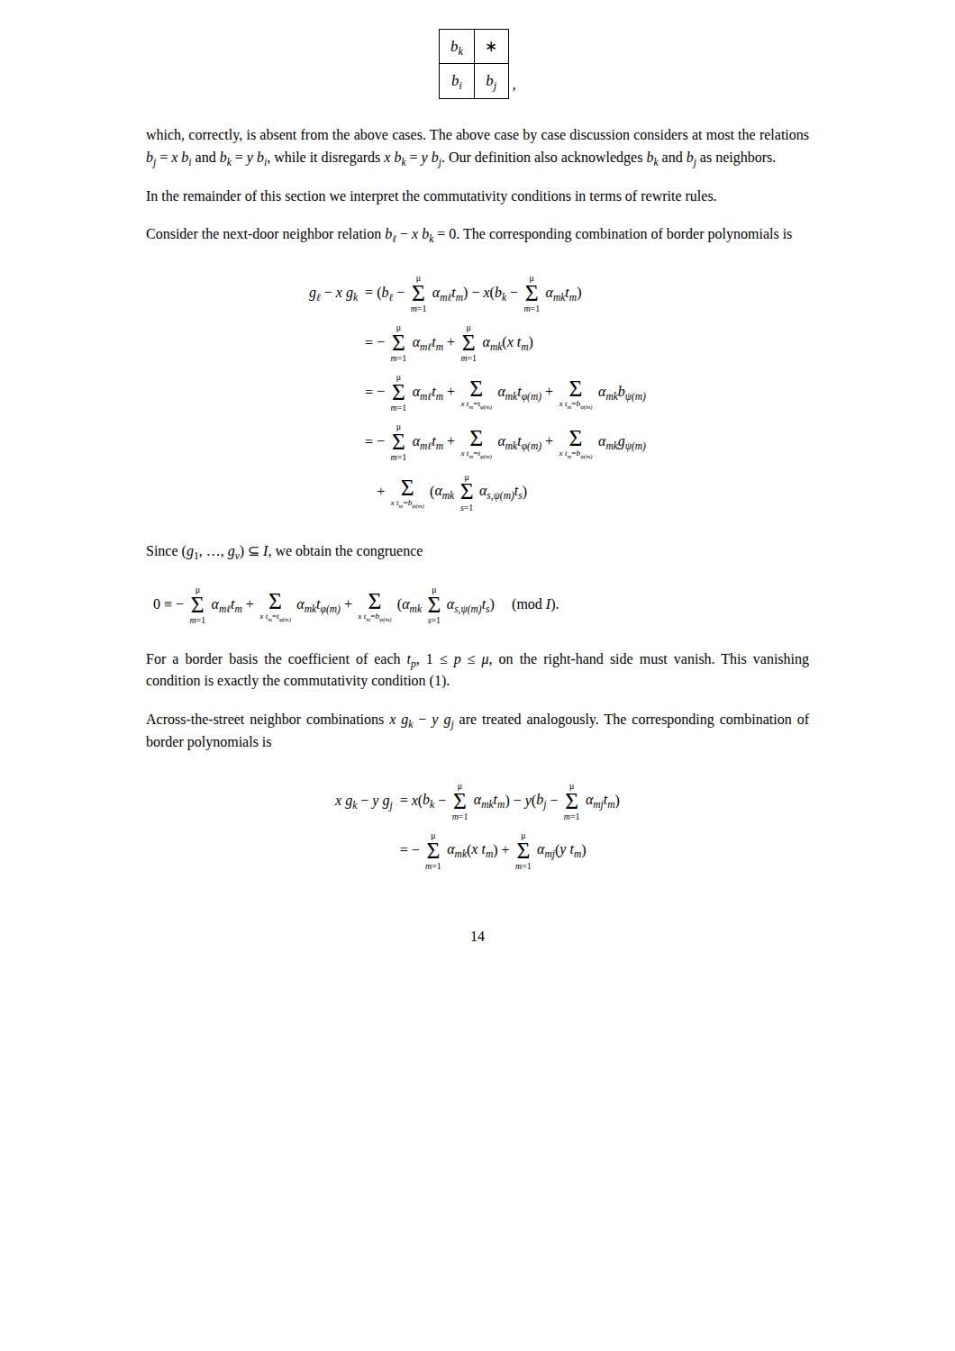| b k | ∗ |
| b i | b j |
,
which, correctly, is absent from the above cases. The above case by case discussion considers at most the relations bj = x bi and bk = y bi, while it disregards x bk = y bj. Our definition also acknowledges bk and bj as neighbors.
In the remainder of this section we interpret the commutativity conditions in terms of rewrite rules.
Consider the next-door neighbor relation bℓ − x bk = 0. The corresponding combination of border polynomials is
| g ℓ − x g k | = | ( b ℓ − μ Σ m =1 α mℓ t m ) − x ( b k − μ Σ m =1 α mk t m ) |
| | = | − μ Σ m =1 α mℓ t m + μ Σ m =1 α mk ( x t m ) |
| | = | − μ Σ m =1 α mℓ t m + Σ x t m = t φ(m) α mk t φ(m) + Σ x t m = b ψ(m) α mk b ψ(m) |
| | = | − μ Σ m =1 α mℓ t m + Σ x t m = t φ(m) α mk t φ(m) + Σ x t m = b ψ(m) α mk g ψ(m) |
| | | + Σ x t m = b ψ(m) ( α mk μ Σ s =1 α s,ψ(m) t s ) |
Since (g1, …, gν) ⊆ I, we obtain the congruence
0 ≡ − μΣm=1 αmℓtm + Σx tm=tφ(m) αmktφ(m) + Σx tm=bψ(m) (αmk μΣs=1 αs,ψ(m)ts)(mod I).
For a border basis the coefficient of each tp, 1 ≤ p ≤ μ, on the right-hand side must vanish. This vanishing condition is exactly the commutativity condition (1).
Across-the-street neighbor combinations x gk − y gj are treated analogously. The corresponding combination of border polynomials is
| x g k − y g j | = | x ( b k − μ Σ m =1 α mk t m ) − y ( b j − μ Σ m =1 α mj t m ) |
| | = | − μ Σ m =1 α mk ( x t m ) + μ Σ m =1 α mj ( y t m ) |
14